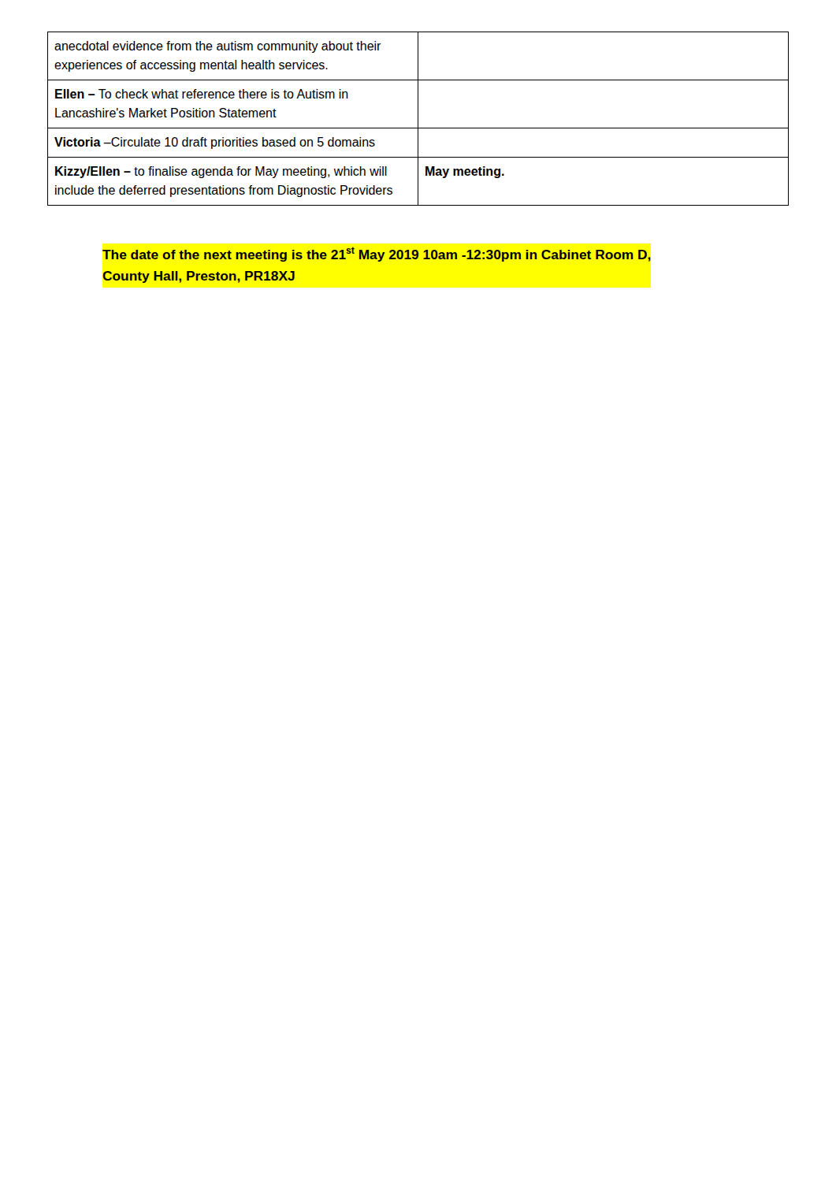| anecdotal evidence from the autism community about their experiences of accessing mental health services. | |
| Ellen – To check what reference there is to Autism in Lancashire's Market Position Statement | |
| Victoria –Circulate 10 draft priorities based on 5 domains | |
| Kizzy/Ellen – to finalise agenda for May meeting, which will include the deferred presentations from Diagnostic Providers | May meeting. |
The date of the next meeting is the 21st May 2019 10am -12:30pm in Cabinet Room D,
County Hall, Preston, PR18XJ